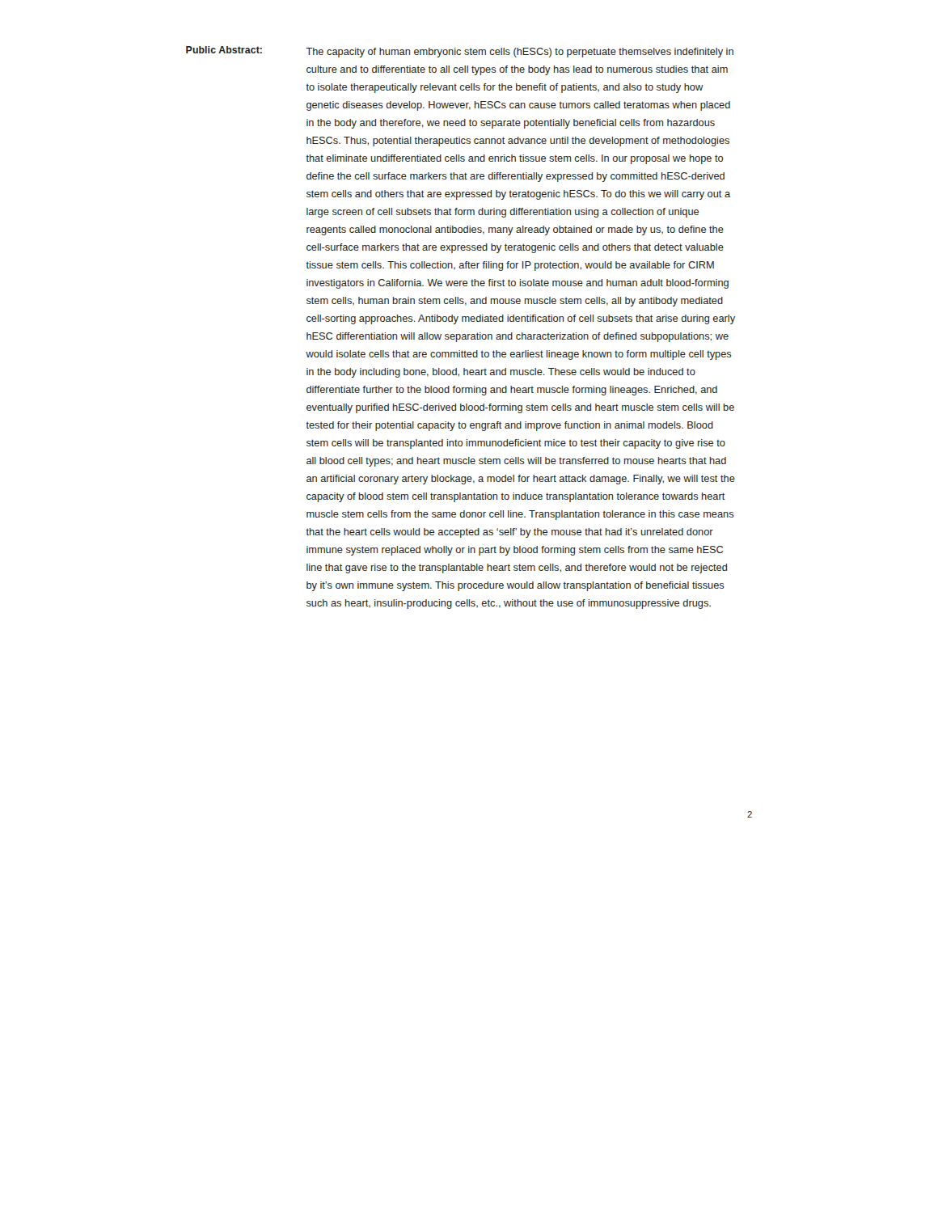Public Abstract:
The capacity of human embryonic stem cells (hESCs) to perpetuate themselves indefinitely in culture and to differentiate to all cell types of the body has lead to numerous studies that aim to isolate therapeutically relevant cells for the benefit of patients, and also to study how genetic diseases develop. However, hESCs can cause tumors called teratomas when placed in the body and therefore, we need to separate potentially beneficial cells from hazardous hESCs. Thus, potential therapeutics cannot advance until the development of methodologies that eliminate undifferentiated cells and enrich tissue stem cells. In our proposal we hope to define the cell surface markers that are differentially expressed by committed hESC-derived stem cells and others that are expressed by teratogenic hESCs. To do this we will carry out a large screen of cell subsets that form during differentiation using a collection of unique reagents called monoclonal antibodies, many already obtained or made by us, to define the cell-surface markers that are expressed by teratogenic cells and others that detect valuable tissue stem cells. This collection, after filing for IP protection, would be available for CIRM investigators in California. We were the first to isolate mouse and human adult blood-forming stem cells, human brain stem cells, and mouse muscle stem cells, all by antibody mediated cell-sorting approaches. Antibody mediated identification of cell subsets that arise during early hESC differentiation will allow separation and characterization of defined subpopulations; we would isolate cells that are committed to the earliest lineage known to form multiple cell types in the body including bone, blood, heart and muscle. These cells would be induced to differentiate further to the blood forming and heart muscle forming lineages. Enriched, and eventually purified hESC-derived blood-forming stem cells and heart muscle stem cells will be tested for their potential capacity to engraft and improve function in animal models. Blood stem cells will be transplanted into immunodeficient mice to test their capacity to give rise to all blood cell types; and heart muscle stem cells will be transferred to mouse hearts that had an artificial coronary artery blockage, a model for heart attack damage. Finally, we will test the capacity of blood stem cell transplantation to induce transplantation tolerance towards heart muscle stem cells from the same donor cell line. Transplantation tolerance in this case means that the heart cells would be accepted as ‘self’ by the mouse that had it’s unrelated donor immune system replaced wholly or in part by blood forming stem cells from the same hESC line that gave rise to the transplantable heart stem cells, and therefore would not be rejected by it’s own immune system. This procedure would allow transplantation of beneficial tissues such as heart, insulin-producing cells, etc., without the use of immunosuppressive drugs.
2